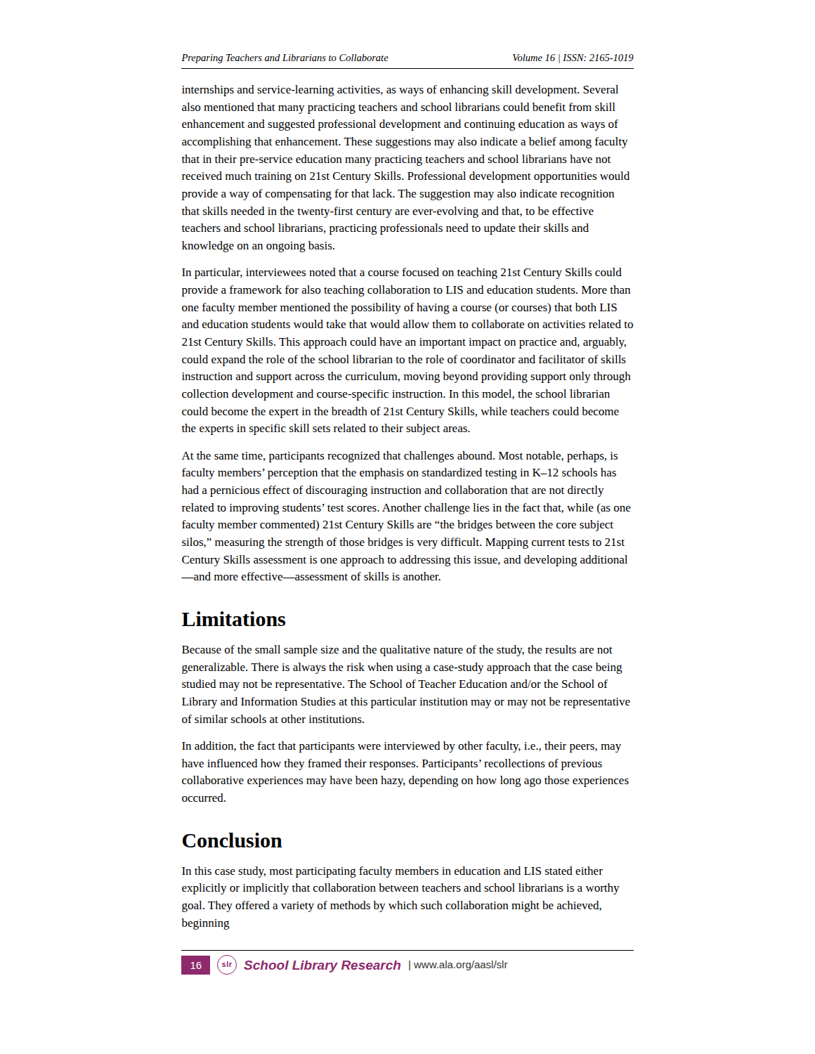Preparing Teachers and Librarians to Collaborate Volume 16 | ISSN: 2165-1019
internships and service-learning activities, as ways of enhancing skill development. Several also mentioned that many practicing teachers and school librarians could benefit from skill enhancement and suggested professional development and continuing education as ways of accomplishing that enhancement. These suggestions may also indicate a belief among faculty that in their pre-service education many practicing teachers and school librarians have not received much training on 21st Century Skills. Professional development opportunities would provide a way of compensating for that lack. The suggestion may also indicate recognition that skills needed in the twenty-first century are ever-evolving and that, to be effective teachers and school librarians, practicing professionals need to update their skills and knowledge on an ongoing basis.
In particular, interviewees noted that a course focused on teaching 21st Century Skills could provide a framework for also teaching collaboration to LIS and education students. More than one faculty member mentioned the possibility of having a course (or courses) that both LIS and education students would take that would allow them to collaborate on activities related to 21st Century Skills. This approach could have an important impact on practice and, arguably, could expand the role of the school librarian to the role of coordinator and facilitator of skills instruction and support across the curriculum, moving beyond providing support only through collection development and course-specific instruction. In this model, the school librarian could become the expert in the breadth of 21st Century Skills, while teachers could become the experts in specific skill sets related to their subject areas.
At the same time, participants recognized that challenges abound. Most notable, perhaps, is faculty members’ perception that the emphasis on standardized testing in K–12 schools has had a pernicious effect of discouraging instruction and collaboration that are not directly related to improving students’ test scores. Another challenge lies in the fact that, while (as one faculty member commented) 21st Century Skills are “the bridges between the core subject silos,” measuring the strength of those bridges is very difficult. Mapping current tests to 21st Century Skills assessment is one approach to addressing this issue, and developing additional—and more effective—assessment of skills is another.
Limitations
Because of the small sample size and the qualitative nature of the study, the results are not generalizable. There is always the risk when using a case-study approach that the case being studied may not be representative. The School of Teacher Education and/or the School of Library and Information Studies at this particular institution may or may not be representative of similar schools at other institutions.
In addition, the fact that participants were interviewed by other faculty, i.e., their peers, may have influenced how they framed their responses. Participants’ recollections of previous collaborative experiences may have been hazy, depending on how long ago those experiences occurred.
Conclusion
In this case study, most participating faculty members in education and LIS stated either explicitly or implicitly that collaboration between teachers and school librarians is a worthy goal. They offered a variety of methods by which such collaboration might be achieved, beginning
16 slr School Library Research | www.ala.org/aasl/slr